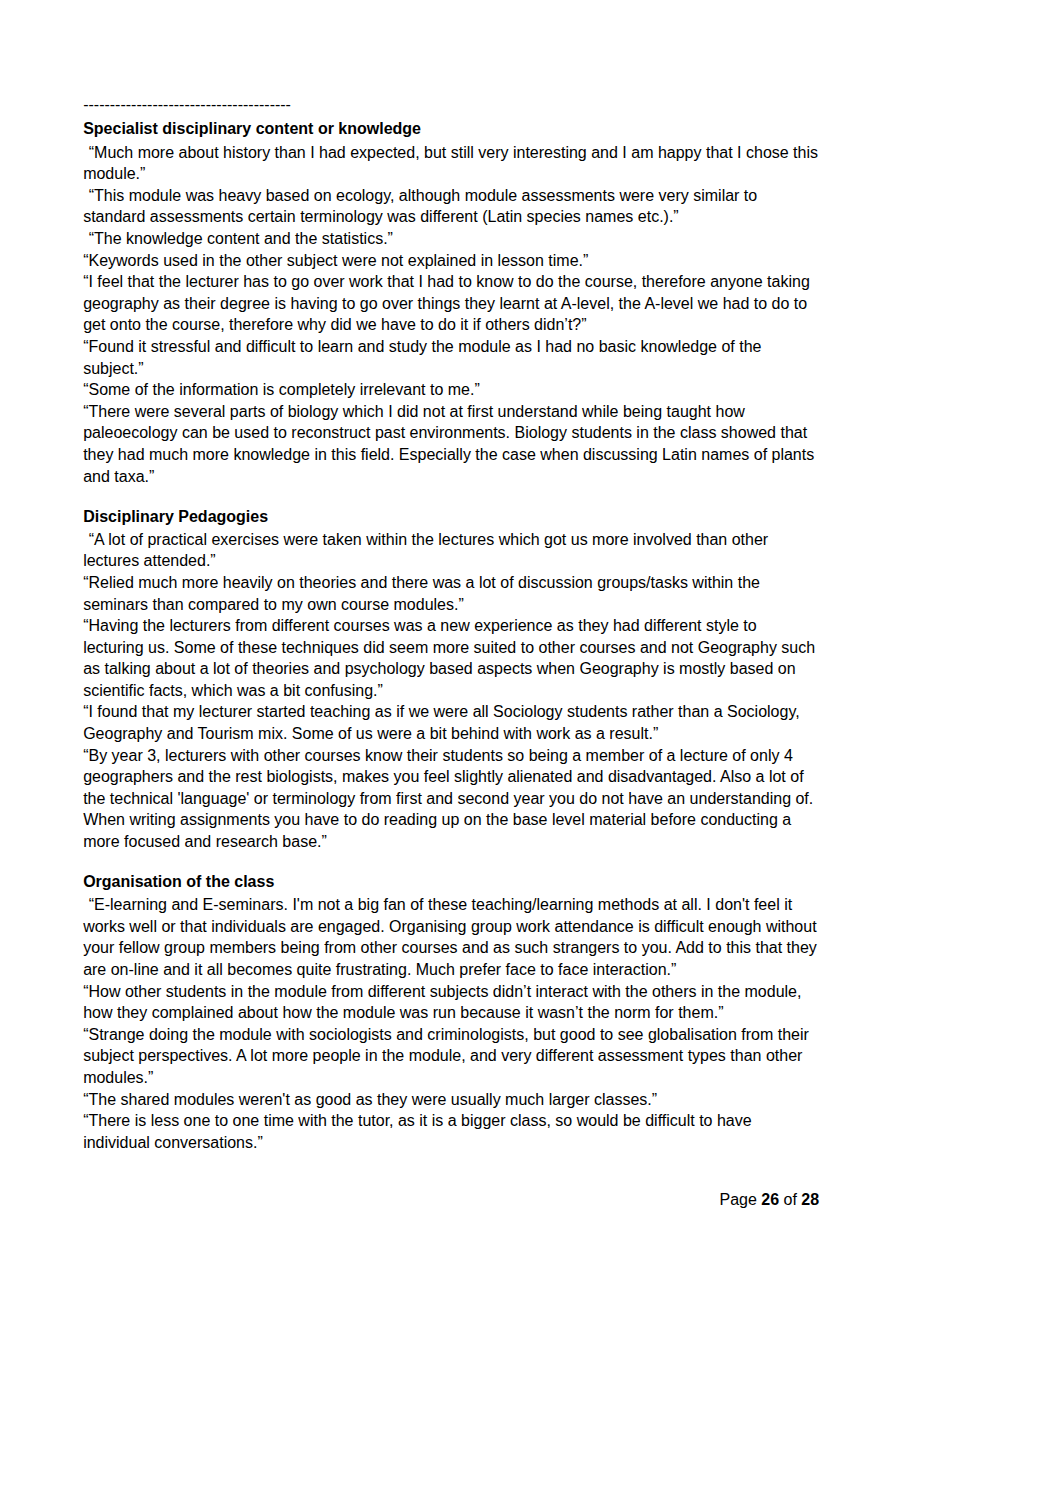---------------------------------------
Specialist disciplinary content or knowledge
“Much more about history than I had expected, but still very interesting and I am happy that I chose this module.”
“This module was heavy based on ecology, although module assessments were very similar to standard assessments certain terminology was different (Latin species names etc.).”
“The knowledge content and the statistics.”
“Keywords used in the other subject were not explained in lesson time.”
“I feel that the lecturer has to go over work that I had to know to do the course, therefore anyone taking geography as their degree is having to go over things they learnt at A-level, the A-level we had to do to get onto the course, therefore why did we have to do it if others didn’t?”
“Found it stressful and difficult to learn and study the module as I had no basic knowledge of the subject.”
“Some of the information is completely irrelevant to me.”
“There were several parts of biology which I did not at first understand while being taught how paleoecology can be used to reconstruct past environments. Biology students in the class showed that they had much more knowledge in this field. Especially the case when discussing Latin names of plants and taxa.”
Disciplinary Pedagogies
“A lot of practical exercises were taken within the lectures which got us more involved than other lectures attended.”
“Relied much more heavily on theories and there was a lot of discussion groups/tasks within the seminars than compared to my own course modules.”
“Having the lecturers from different courses was a new experience as they had different style to lecturing us. Some of these techniques did seem more suited to other courses and not Geography such as talking about a lot of theories and psychology based aspects when Geography is mostly based on scientific facts, which was a bit confusing.”
“I found that my lecturer started teaching as if we were all Sociology students rather than a Sociology, Geography and Tourism mix. Some of us were a bit behind with work as a result.”
“By year 3, lecturers with other courses know their students so being a member of a lecture of only 4 geographers and the rest biologists, makes you feel slightly alienated and disadvantaged. Also a lot of the technical 'language' or terminology from first and second year you do not have an understanding of. When writing assignments you have to do reading up on the base level material before conducting a more focused and research base.”
Organisation of the class
“E-learning and E-seminars. I'm not a big fan of these teaching/learning methods at all. I don't feel it works well or that individuals are engaged. Organising group work attendance is difficult enough without your fellow group members being from other courses and as such strangers to you. Add to this that they are on-line and it all becomes quite frustrating. Much prefer face to face interaction.”
“How other students in the module from different subjects didn’t interact with the others in the module, how they complained about how the module was run because it wasn’t the norm for them.”
“Strange doing the module with sociologists and criminologists, but good to see globalisation from their subject perspectives. A lot more people in the module, and very different assessment types than other modules.”
“The shared modules weren't as good as they were usually much larger classes.”
“There is less one to one time with the tutor, as it is a bigger class, so would be difficult to have individual conversations.”
Page 26 of 28